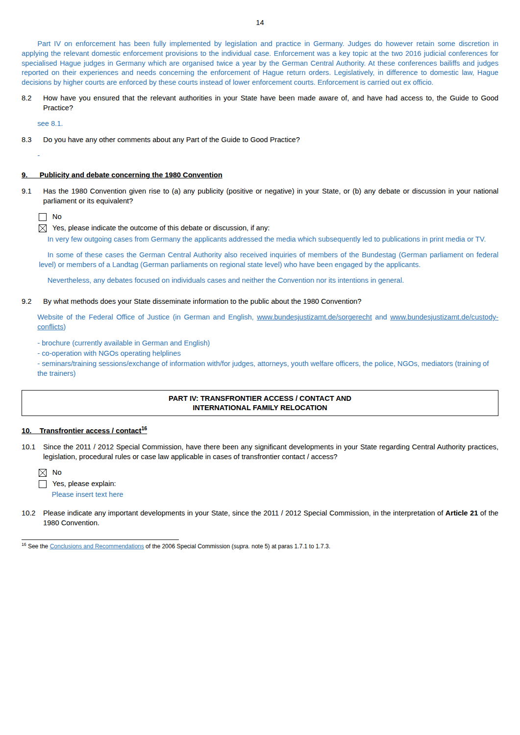14
Part IV on enforcement has been fully implemented by legislation and practice in Germany. Judges do however retain some discretion in applying the relevant domestic enforcement provisions to the individual case. Enforcement was a key topic at the two 2016 judicial conferences for specialised Hague judges in Germany which are organised twice a year by the German Central Authority. At these conferences bailiffs and judges reported on their experiences and needs concerning the enforcement of Hague return orders. Legislatively, in difference to domestic law, Hague decisions by higher courts are enforced by these courts instead of lower enforcement courts. Enforcement is carried out ex officio.
8.2
How have you ensured that the relevant authorities in your State have been made aware of, and have had access to, the Guide to Good Practice?
see 8.1.
8.3
Do you have any other comments about any Part of the Guide to Good Practice?
-
9. Publicity and debate concerning the 1980 Convention
9.1
Has the 1980 Convention given rise to (a) any publicity (positive or negative) in your State, or (b) any debate or discussion in your national parliament or its equivalent?
No
Yes, please indicate the outcome of this debate or discussion, if any:
In very few outgoing cases from Germany the applicants addressed the media which subsequently led to publications in print media or TV.
In some of these cases the German Central Authority also received inquiries of members of the Bundestag (German parliament on federal level) or members of a Landtag (German parliaments on regional state level) who have been engaged by the applicants.
Nevertheless, any debates focused on individuals cases and neither the Convention nor its intentions in general.
9.2
By what methods does your State disseminate information to the public about the 1980 Convention?
Website of the Federal Office of Justice (in German and English, www.bundesjustizamt.de/sorgerecht and www.bundesjustizamt.de/custody-conflicts)
- brochure (currently available in German and English)
- co-operation with NGOs operating helplines
- seminars/training sessions/exchange of information with/for judges, attorneys, youth welfare officers, the police, NGOs, mediators (training of the trainers)
PART IV: TRANSFRONTIER ACCESS / CONTACT AND
INTERNATIONAL FAMILY RELOCATION
10. Transfrontier access / contact16
10.1
Since the 2011 / 2012 Special Commission, have there been any significant developments in your State regarding Central Authority practices, legislation, procedural rules or case law applicable in cases of transfrontier contact / access?
No
Yes, please explain:
Please insert text here
10.2
Please indicate any important developments in your State, since the 2011 / 2012 Special Commission, in the interpretation of Article 21 of the 1980 Convention.
16 See the Conclusions and Recommendations of the 2006 Special Commission (supra. note 5) at paras 1.7.1 to 1.7.3.